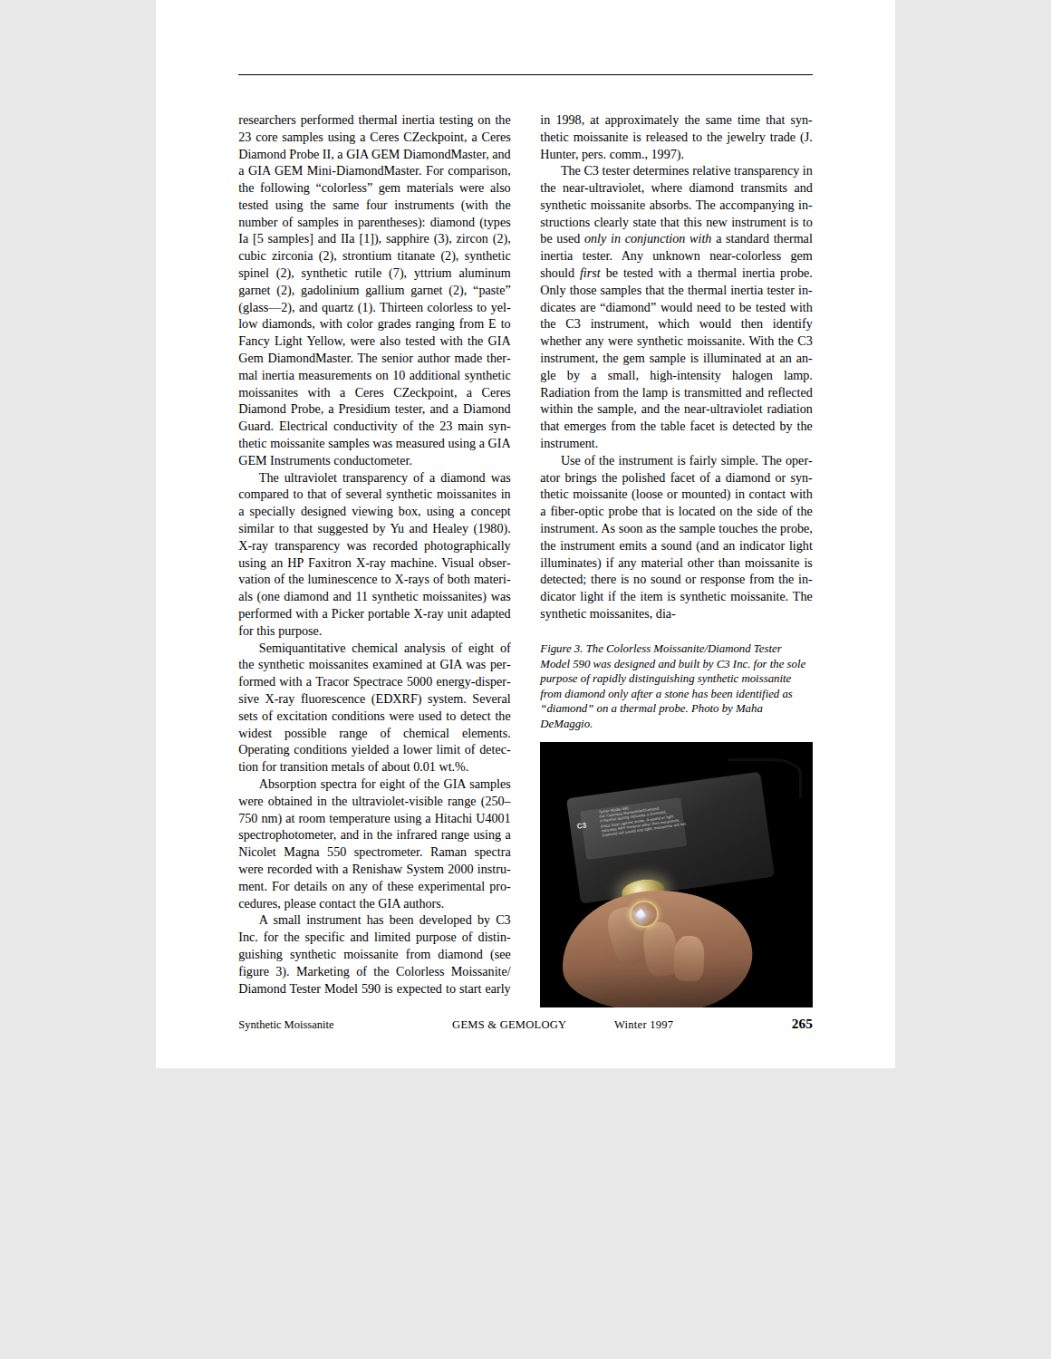researchers performed thermal inertia testing on the 23 core samples using a Ceres CZeckpoint, a Ceres Diamond Probe II, a GIA GEM DiamondMaster, and a GIA GEM Mini-DiamondMaster. For comparison, the following “colorless” gem materials were also tested using the same four instruments (with the number of samples in parentheses): diamond (types Ia [5 samples] and IIa [1]), sapphire (3), zircon (2), cubic zirconia (2), strontium titanate (2), synthetic spinel (2), synthetic rutile (7), yttrium aluminum garnet (2), gadolinium gallium garnet (2), “paste” (glass—2), and quartz (1). Thirteen colorless to yellow diamonds, with color grades ranging from E to Fancy Light Yellow, were also tested with the GIA Gem DiamondMaster. The senior author made thermal inertia measurements on 10 additional synthetic moissanites with a Ceres CZeckpoint, a Ceres Diamond Probe, a Presidium tester, and a Diamond Guard. Electrical conductivity of the 23 main synthetic moissanite samples was measured using a GIA GEM Instruments conductometer.
The ultraviolet transparency of a diamond was compared to that of several synthetic moissanites in a specially designed viewing box, using a concept similar to that suggested by Yu and Healey (1980). X-ray transparency was recorded photographically using an HP Faxitron X-ray machine. Visual observation of the luminescence to X-rays of both materials (one diamond and 11 synthetic moissanites) was performed with a Picker portable X-ray unit adapted for this purpose.
Semiquantitative chemical analysis of eight of the synthetic moissanites examined at GIA was performed with a Tracor Spectrace 5000 energy-dispersive X-ray fluorescence (EDXRF) system. Several sets of excitation conditions were used to detect the widest possible range of chemical elements. Operating conditions yielded a lower limit of detection for transition metals of about 0.01 wt.%.
Absorption spectra for eight of the GIA samples were obtained in the ultraviolet-visible range (250–750 nm) at room temperature using a Hitachi U4001 spectrophotometer, and in the infrared range using a Nicolet Magna 550 spectrometer. Raman spectra were recorded with a Renishaw System 2000 instrument. For details on any of these experimental procedures, please contact the GIA authors.
A small instrument has been developed by C3 Inc. for the specific and limited purpose of distinguishing synthetic moissanite from diamond (see figure 3). Marketing of the Colorless Moissanite/ Diamond Tester Model 590 is expected to start early in 1998, at approximately the same time that synthetic moissanite is released to the jewelry trade (J. Hunter, pers. comm., 1997).
The C3 tester determines relative transparency in the near-ultraviolet, where diamond transmits and synthetic moissanite absorbs. The accompanying instructions clearly state that this new instrument is to be used only in conjunction with a standard thermal inertia tester. Any unknown near-colorless gem should first be tested with a thermal inertia probe. Only those samples that the thermal inertia tester indicates are “diamond” would need to be tested with the C3 instrument, which would then identify whether any were synthetic moissanite. With the C3 instrument, the gem sample is illuminated at an angle by a small, high-intensity halogen lamp. Radiation from the lamp is transmitted and reflected within the sample, and the near-ultraviolet radiation that emerges from the table facet is detected by the instrument.
Use of the instrument is fairly simple. The operator brings the polished facet of a diamond or synthetic moissanite (loose or mounted) in contact with a fiber-optic probe that is located on the side of the instrument. As soon as the sample touches the probe, the instrument emits a sound (and an indicator light illuminates) if any material other than moissanite is detected; there is no sound or response from the indicator light if the item is synthetic moissanite. The synthetic moissanites, dia-
Figure 3. The Colorless Moissanite/Diamond Tester Model 590 was designed and built by C3 Inc. for the sole purpose of rapidly distinguishing synthetic moissanite from diamond only after a stone has been identified as “diamond” on a thermal probe. Photo by Maha DeMaggio.
C3
Tester Model 590
For Colorless Moissanite/Diamond
If thermal testing indicates a Diamond,
place facet against probe. A sound or light
indicates ANY material other than moissanite.
Diamond will sound and light; moissanite will not.
Synthetic Moissanite
GEMS & GEMOLOGY Winter 1997
265